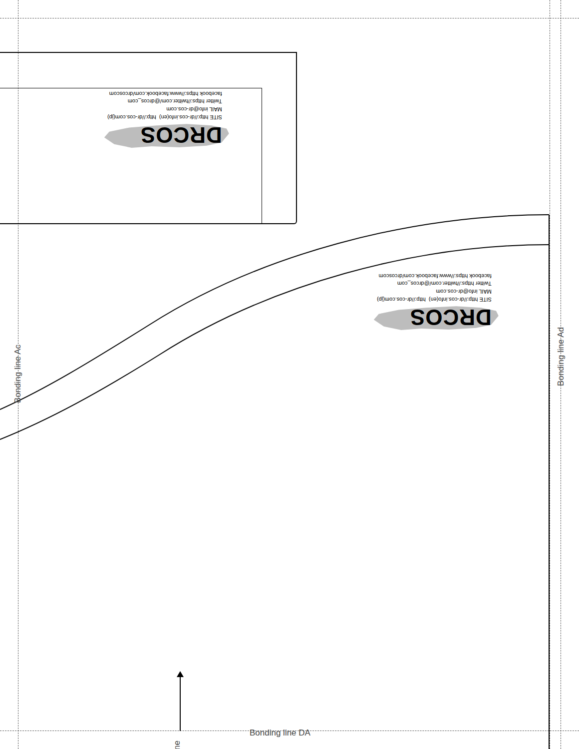DRCOS
SITE http://dr-cos.info(en) http://dr-cos.com(jp)
MAIL info@dr-cos.com
Twitter https://twitter.com/@drcos_com
facebook https://www.facebook.com/drcoscom
DRCOS
SITE http://dr-cos.info(en) http://dr-cos.com(jp)
MAIL info@dr-cos.com
Twitter https://twitter.com/@drcos_com
facebook https://www.facebook.com/drcoscom
Bonding line Ac
Bonding line Ad
Bonding line DA
ine